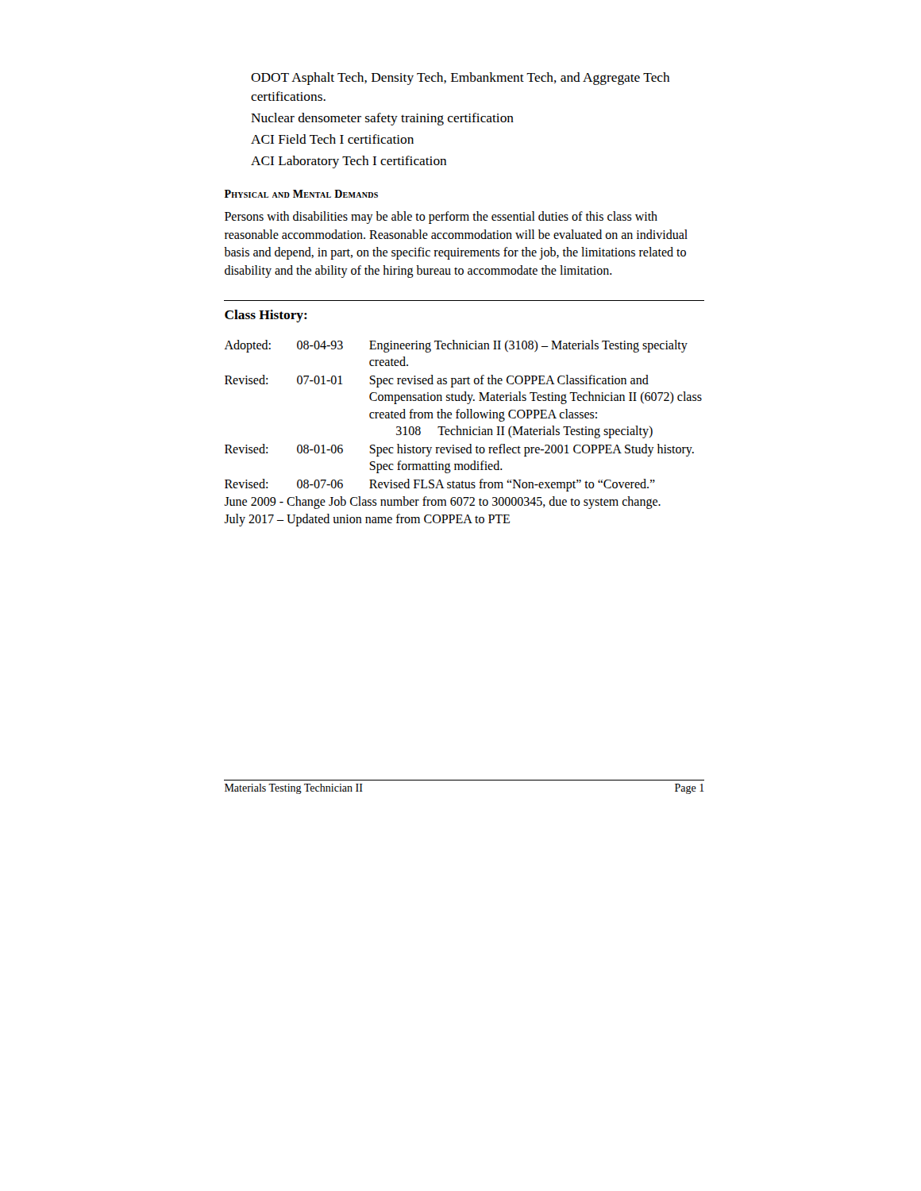ODOT Asphalt Tech, Density Tech, Embankment Tech, and Aggregate Tech certifications.
Nuclear densometer safety training certification
ACI Field Tech I certification
ACI Laboratory Tech I certification
Physical and Mental Demands
Persons with disabilities may be able to perform the essential duties of this class with reasonable accommodation. Reasonable accommodation will be evaluated on an individual basis and depend, in part, on the specific requirements for the job, the limitations related to disability and the ability of the hiring bureau to accommodate the limitation.
Class History:
| Adopted: | 08-04-93 | Engineering Technician II (3108) – Materials Testing specialty created. |
| Revised: | 07-01-01 | Spec revised as part of the COPPEA Classification and Compensation study. Materials Testing Technician II (6072) class created from the following COPPEA classes: 3108 Technician II (Materials Testing specialty) |
| Revised: | 08-01-06 | Spec history revised to reflect pre-2001 COPPEA Study history. Spec formatting modified. |
| Revised: | 08-07-06 | Revised FLSA status from “Non-exempt” to “Covered.” |
June 2009 - Change Job Class number from 6072 to 30000345, due to system change.
July 2017 – Updated union name from COPPEA to PTE
Materials Testing Technician II Page 1